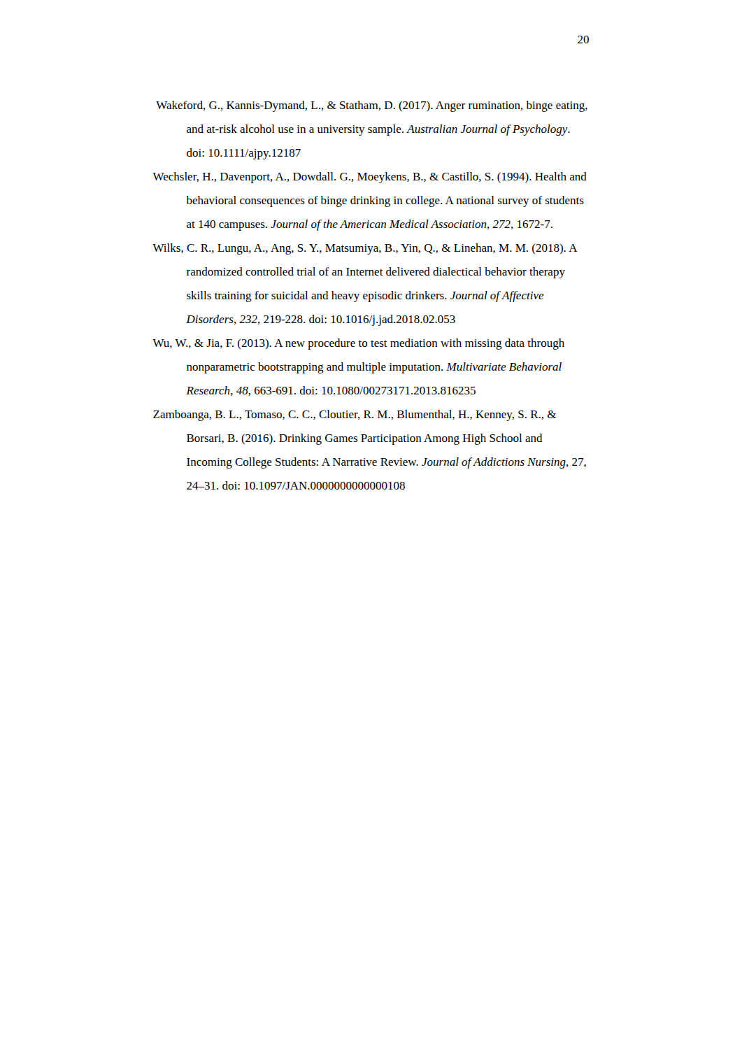20
Wakeford, G., Kannis-Dymand, L., & Statham, D. (2017). Anger rumination, binge eating, and at-risk alcohol use in a university sample. Australian Journal of Psychology. doi: 10.1111/ajpy.12187
Wechsler, H., Davenport, A., Dowdall. G., Moeykens, B., & Castillo, S. (1994). Health and behavioral consequences of binge drinking in college. A national survey of students at 140 campuses. Journal of the American Medical Association, 272, 1672-7.
Wilks, C. R., Lungu, A., Ang, S. Y., Matsumiya, B., Yin, Q., & Linehan, M. M. (2018). A randomized controlled trial of an Internet delivered dialectical behavior therapy skills training for suicidal and heavy episodic drinkers. Journal of Affective Disorders, 232, 219-228. doi: 10.1016/j.jad.2018.02.053
Wu, W., & Jia, F. (2013). A new procedure to test mediation with missing data through nonparametric bootstrapping and multiple imputation. Multivariate Behavioral Research, 48, 663-691. doi: 10.1080/00273171.2013.816235
Zamboanga, B. L., Tomaso, C. C., Cloutier, R. M., Blumenthal, H., Kenney, S. R., & Borsari, B. (2016). Drinking Games Participation Among High School and Incoming College Students: A Narrative Review. Journal of Addictions Nursing, 27, 24–31. doi: 10.1097/JAN.0000000000000108